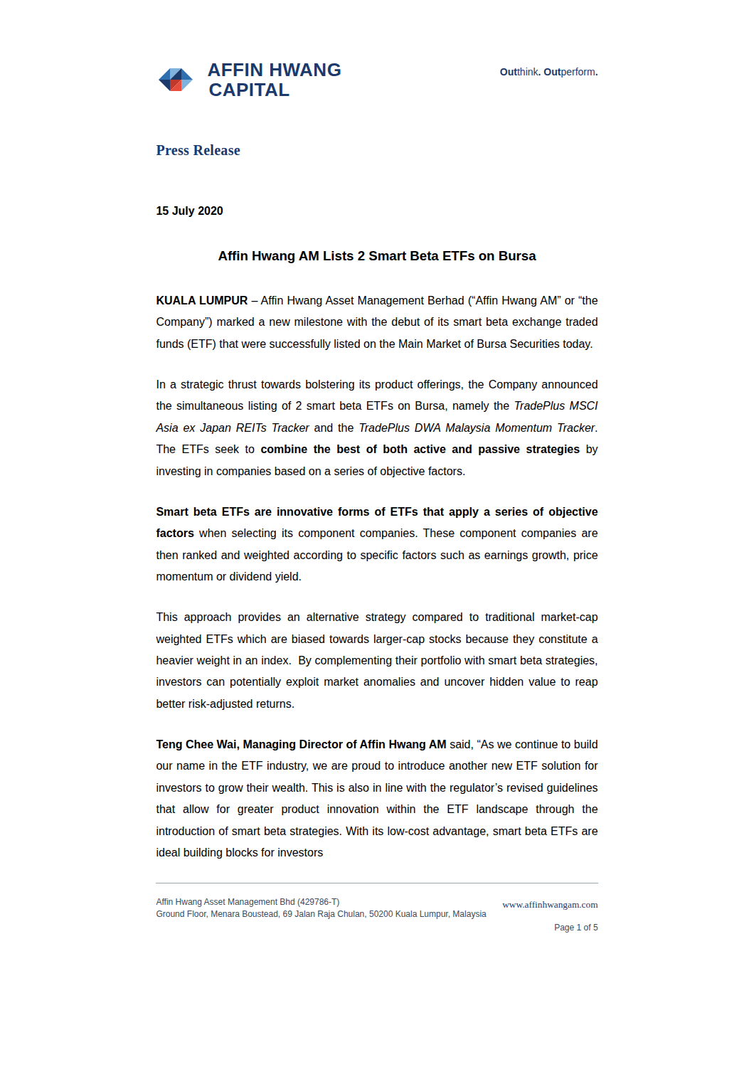AFFIN HWANG CAPITAL
Outthink. Outperform.
Press Release
15 July 2020
Affin Hwang AM Lists 2 Smart Beta ETFs on Bursa
KUALA LUMPUR – Affin Hwang Asset Management Berhad (“Affin Hwang AM” or “the Company”) marked a new milestone with the debut of its smart beta exchange traded funds (ETF) that were successfully listed on the Main Market of Bursa Securities today.
In a strategic thrust towards bolstering its product offerings, the Company announced the simultaneous listing of 2 smart beta ETFs on Bursa, namely the TradePlus MSCI Asia ex Japan REITs Tracker and the TradePlus DWA Malaysia Momentum Tracker. The ETFs seek to combine the best of both active and passive strategies by investing in companies based on a series of objective factors.
Smart beta ETFs are innovative forms of ETFs that apply a series of objective factors when selecting its component companies. These component companies are then ranked and weighted according to specific factors such as earnings growth, price momentum or dividend yield.
This approach provides an alternative strategy compared to traditional market-cap weighted ETFs which are biased towards larger-cap stocks because they constitute a heavier weight in an index. By complementing their portfolio with smart beta strategies, investors can potentially exploit market anomalies and uncover hidden value to reap better risk-adjusted returns.
Teng Chee Wai, Managing Director of Affin Hwang AM said, “As we continue to build our name in the ETF industry, we are proud to introduce another new ETF solution for investors to grow their wealth. This is also in line with the regulator’s revised guidelines that allow for greater product innovation within the ETF landscape through the introduction of smart beta strategies. With its low-cost advantage, smart beta ETFs are ideal building blocks for investors
Affin Hwang Asset Management Bhd (429786-T)
Ground Floor, Menara Boustead, 69 Jalan Raja Chulan, 50200 Kuala Lumpur, Malaysia
www.affinhwangam.com
Page 1 of 5